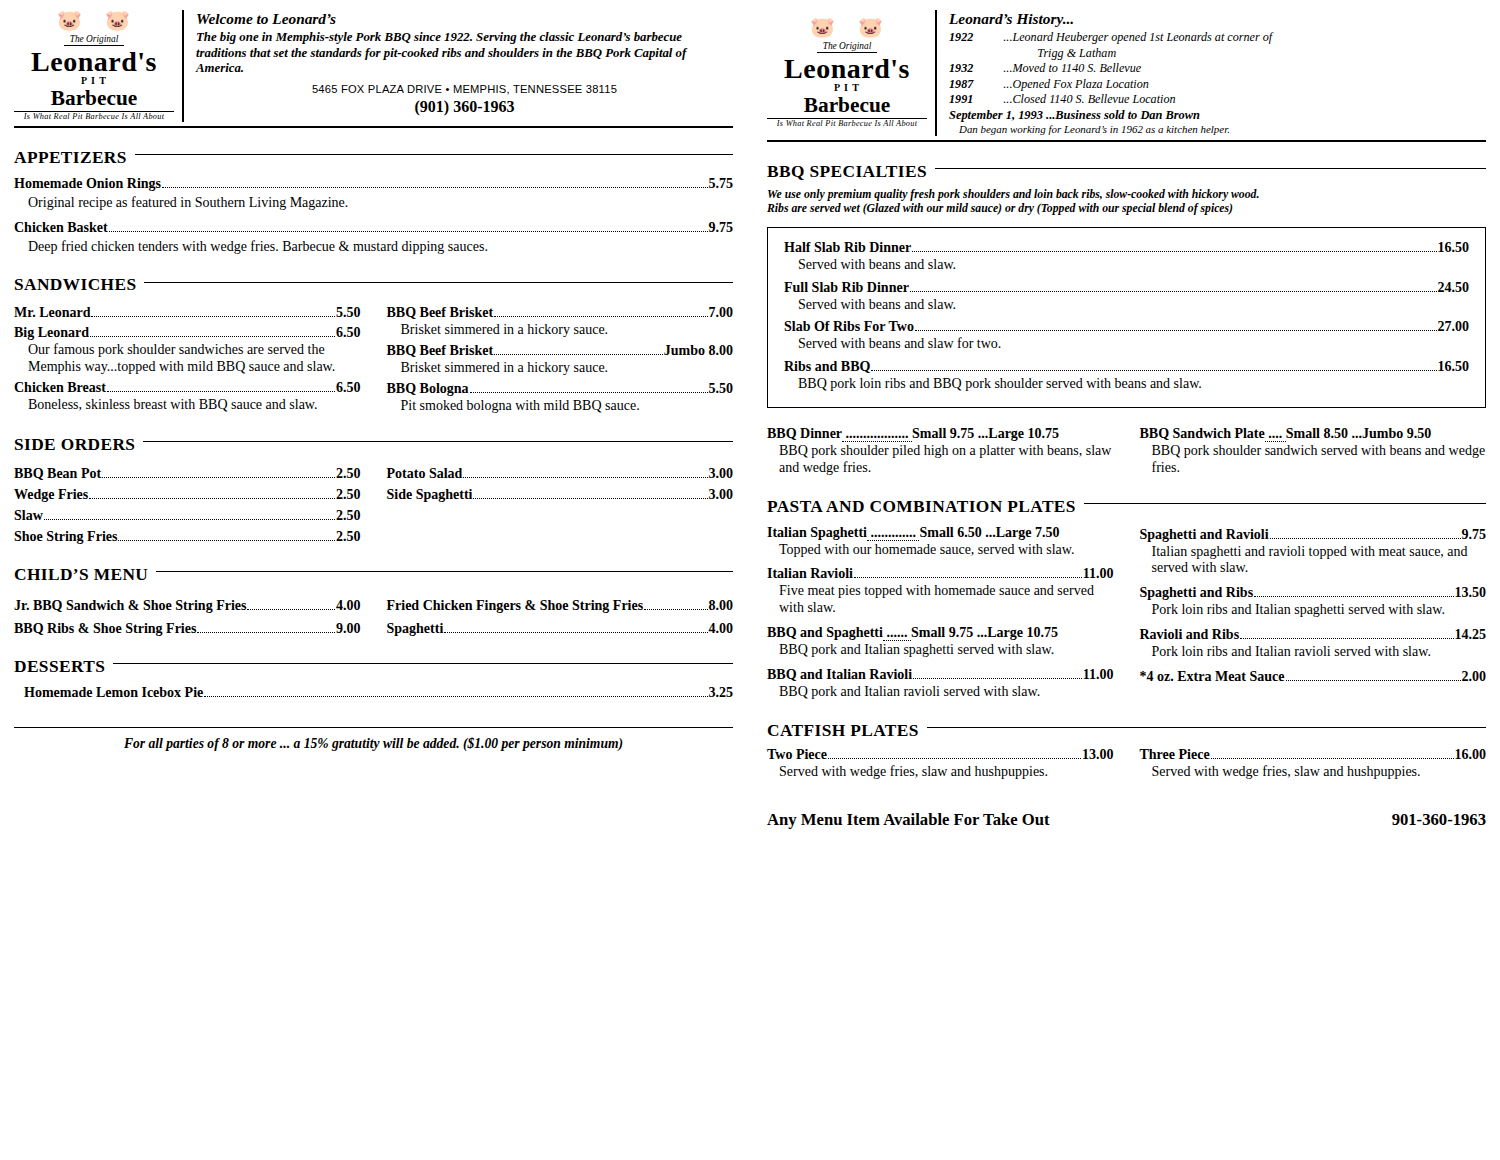🐷 🐷
The Original
Leonard's
P I T
Barbecue
Is What Real Pit Barbecue Is All About
Welcome to Leonard’s
The big one in Memphis-style Pork BBQ since 1922. Serving the classic Leonard’s barbecue traditions that set the standards for pit-cooked ribs and shoulders in the BBQ Pork Capital of America.
5465 FOX PLAZA DRIVE • MEMPHIS, TENNESSEE 38115
(901) 360-1963
APPETIZERS
Homemade Onion Rings 5.75
Original recipe as featured in Southern Living Magazine.
Chicken Basket 9.75
Deep fried chicken tenders with wedge fries. Barbecue & mustard dipping sauces.
SANDWICHES
Mr. Leonard 5.50
Big Leonard 6.50
Our famous pork shoulder sandwiches are served the Memphis way...topped with mild BBQ sauce and slaw.
Chicken Breast 6.50
Boneless, skinless breast with BBQ sauce and slaw.
BBQ Beef Brisket 7.00
Brisket simmered in a hickory sauce.
BBQ Beef Brisket Jumbo 8.00
Brisket simmered in a hickory sauce.
BBQ Bologna 5.50
Pit smoked bologna with mild BBQ sauce.
SIDE ORDERS
BBQ Bean Pot 2.50
Wedge Fries 2.50
Slaw 2.50
Shoe String Fries 2.50
Potato Salad 3.00
Side Spaghetti 3.00
CHILD’S MENU
Jr. BBQ Sandwich & Shoe String Fries 4.00
BBQ Ribs & Shoe String Fries 9.00
Fried Chicken Fingers & Shoe String Fries 8.00
Spaghetti 4.00
DESSERTS
Homemade Lemon Icebox Pie 3.25
For all parties of 8 or more ... a 15% gratutity will be added. ($1.00 per person minimum)
🐷 🐷
The Original
Leonard's
P I T
Barbecue
Is What Real Pit Barbecue Is All About
Leonard’s History...
| 1922 | ...Leonard Heuberger opened 1st Leonards at corner of |
| | Trigg & Latham |
| 1932 | ...Moved to 1140 S. Bellevue |
| 1987 | ...Opened Fox Plaza Location |
| 1991 | ...Closed 1140 S. Bellevue Location |
| September 1, 1993 ...Business sold to Dan Brown |
| Dan began working for Leonard’s in 1962 as a kitchen helper. |
BBQ SPECIALTIES
We use only premium quality fresh pork shoulders and loin back ribs, slow-cooked with hickory wood.
Ribs are served wet (Glazed with our mild sauce) or dry (Topped with our special blend of spices)
Half Slab Rib Dinner 16.50
Served with beans and slaw.
Full Slab Rib Dinner 24.50
Served with beans and slaw.
Slab Of Ribs For Two 27.00
Served with beans and slaw for two.
Ribs and BBQ 16.50
BBQ pork loin ribs and BBQ pork shoulder served with beans and slaw.
BBQ Dinner .................. Small 9.75 ...Large 10.75
BBQ pork shoulder piled high on a platter with beans, slaw and wedge fries.
BBQ Sandwich Plate .... Small 8.50 ...Jumbo 9.50
BBQ pork shoulder sandwich served with beans and wedge fries.
PASTA AND COMBINATION PLATES
Italian Spaghetti ............. Small 6.50 ...Large 7.50
Topped with our homemade sauce, served with slaw.
Italian Ravioli 11.00
Five meat pies topped with homemade sauce and served with slaw.
BBQ and Spaghetti ...... Small 9.75 ...Large 10.75
BBQ pork and Italian spaghetti served with slaw.
BBQ and Italian Ravioli 11.00
BBQ pork and Italian ravioli served with slaw.
Spaghetti and Ravioli 9.75
Italian spaghetti and ravioli topped with meat sauce, and served with slaw.
Spaghetti and Ribs 13.50
Pork loin ribs and Italian spaghetti served with slaw.
Ravioli and Ribs 14.25
Pork loin ribs and Italian ravioli served with slaw.
*4 oz. Extra Meat Sauce 2.00
CATFISH PLATES
Two Piece 13.00
Served with wedge fries, slaw and hushpuppies.
Three Piece 16.00
Served with wedge fries, slaw and hushpuppies.
Any Menu Item Available For Take Out 901-360-1963